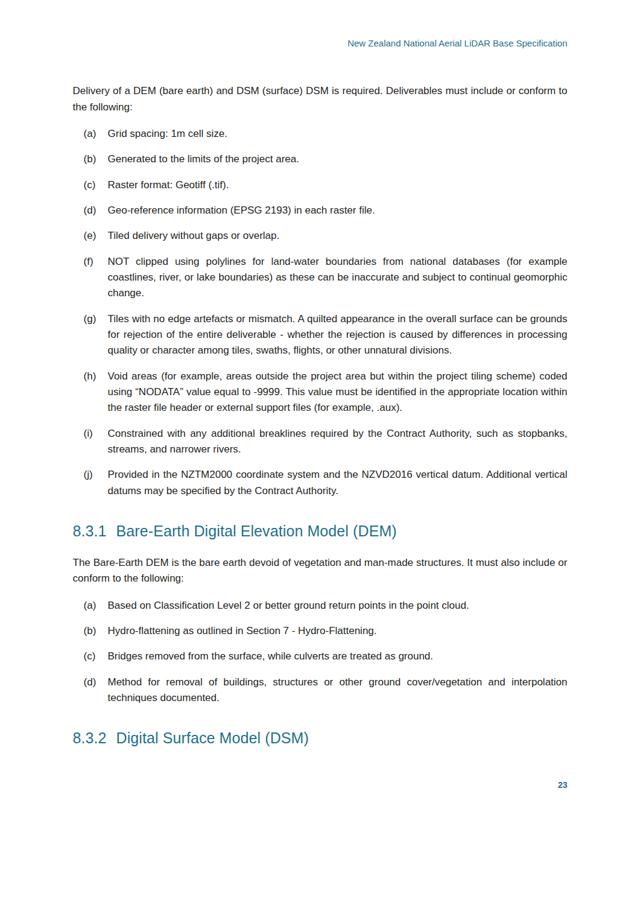New Zealand National Aerial LiDAR Base Specification
Delivery of a DEM (bare earth) and DSM (surface) DSM is required. Deliverables must include or conform to the following:
Grid spacing: 1m cell size.
Generated to the limits of the project area.
Raster format: Geotiff (.tif).
Geo-reference information (EPSG 2193) in each raster file.
Tiled delivery without gaps or overlap.
NOT clipped using polylines for land-water boundaries from national databases (for example coastlines, river, or lake boundaries) as these can be inaccurate and subject to continual geomorphic change.
Tiles with no edge artefacts or mismatch. A quilted appearance in the overall surface can be grounds for rejection of the entire deliverable - whether the rejection is caused by differences in processing quality or character among tiles, swaths, flights, or other unnatural divisions.
Void areas (for example, areas outside the project area but within the project tiling scheme) coded using “NODATA” value equal to -9999. This value must be identified in the appropriate location within the raster file header or external support files (for example, .aux).
Constrained with any additional breaklines required by the Contract Authority, such as stopbanks, streams, and narrower rivers.
Provided in the NZTM2000 coordinate system and the NZVD2016 vertical datum. Additional vertical datums may be specified by the Contract Authority.
8.3.1 Bare-Earth Digital Elevation Model (DEM)
The Bare-Earth DEM is the bare earth devoid of vegetation and man-made structures. It must also include or conform to the following:
Based on Classification Level 2 or better ground return points in the point cloud.
Hydro-flattening as outlined in Section 7 - Hydro-Flattening.
Bridges removed from the surface, while culverts are treated as ground.
Method for removal of buildings, structures or other ground cover/vegetation and interpolation techniques documented.
8.3.2 Digital Surface Model (DSM)
23